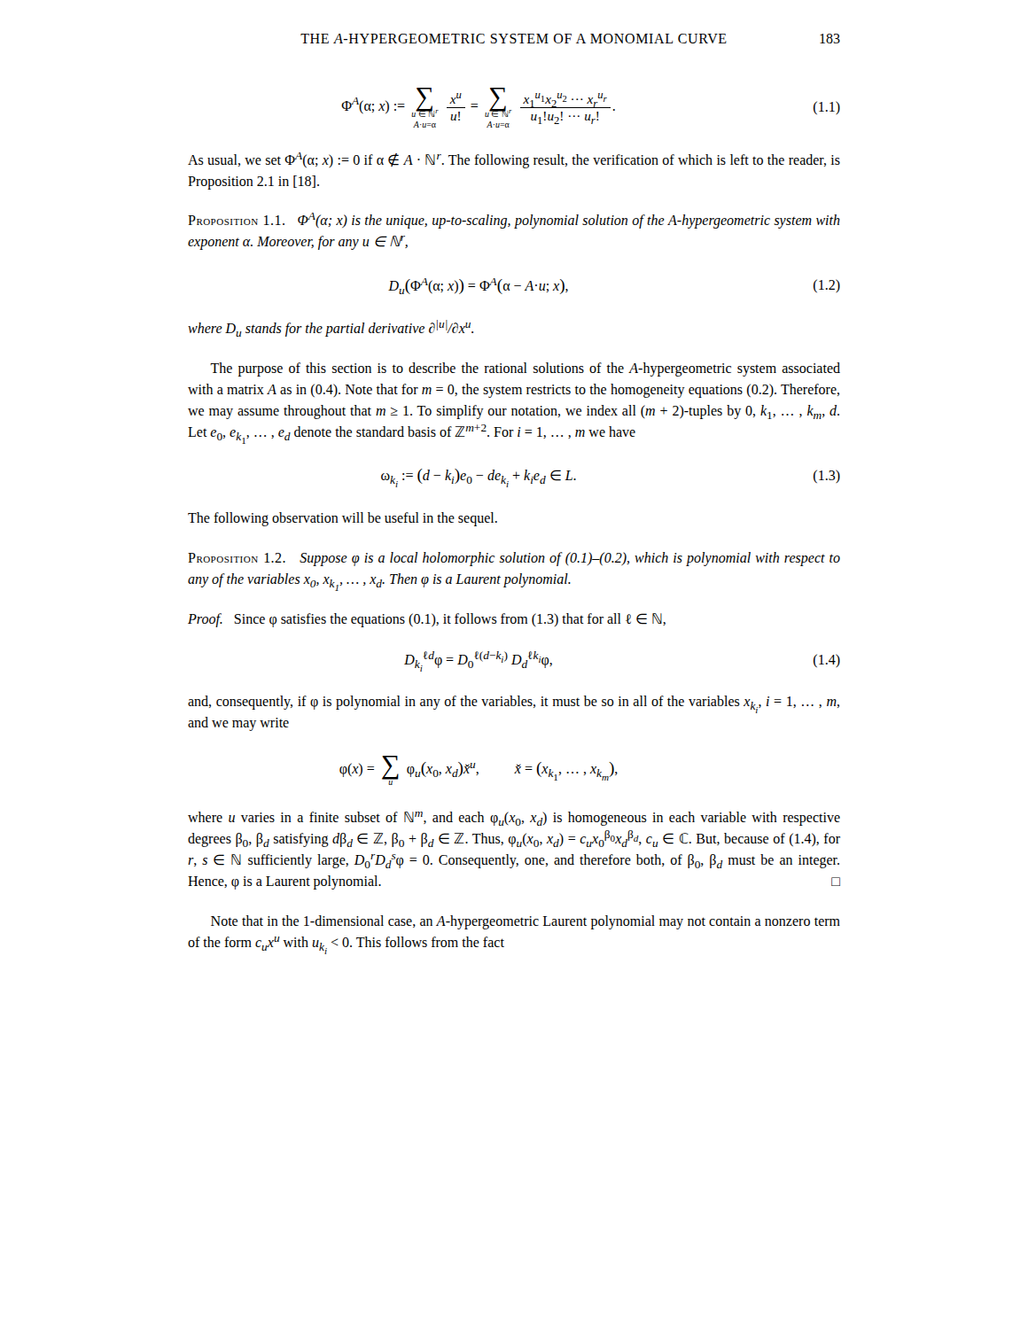THE A-HYPERGEOMETRIC SYSTEM OF A MONOMIAL CURVE 183
ΦA(α; x) := ∑ u ∈ ℕr
A·u=α xu u! = ∑ u ∈ ℕr
A·u=α x1u1x2u2 ··· xrur u1!u2! ··· ur!.
(1.1)
As usual, we set ΦA(α; x) := 0 if α ∉ A · ℕr. The following result, the verification of which is left to the reader, is Proposition 2.1 in [18].
Proposition 1.1. ΦA(α; x) is the unique, up-to-scaling, polynomial solution of the A-hypergeometric system with exponent α. Moreover, for any u ∈ ℕr,
Du(ΦA(α; x)) = ΦA(α − A·u; x),
(1.2)
where Du stands for the partial derivative ∂|u|/∂xu.
The purpose of this section is to describe the rational solutions of the A-hypergeometric system associated with a matrix A as in (0.4). Note that for m = 0, the system restricts to the homogeneity equations (0.2). Therefore, we may assume throughout that m ≥ 1. To simplify our notation, we index all (m + 2)-tuples by 0, k1, … , km, d. Let e0, ek1, … , ed denote the standard basis of ℤm+2. For i = 1, … , m we have
ωki := (d − ki)e0 − deki + kied ∈ L.
(1.3)
The following observation will be useful in the sequel.
Proposition 1.2. Suppose φ is a local holomorphic solution of (0.1)–(0.2), which is polynomial with respect to any of the variables x0, xk1, … , xd. Then φ is a Laurent polynomial.
Proof. Since φ satisfies the equations (0.1), it follows from (1.3) that for all ℓ ∈ ℕ,
Dkiℓdφ = D0ℓ(d−ki) Ddℓkiφ,
(1.4)
and, consequently, if φ is polynomial in any of the variables, it must be so in all of the variables xki, i = 1, … , m, and we may write
φ(x) = ∑ u φu(x0, xd)x̌u, x̌ = (xk1, … , xkm),
where u varies in a finite subset of ℕm, and each φu(x0, xd) is homogeneous in each variable with respective degrees β0, βd satisfying dβd ∈ ℤ, β0 + βd ∈ ℤ. Thus, φu(x0, xd) = cux0β0xdβd, cu ∈ ℂ. But, because of (1.4), for r, s ∈ ℕ sufficiently large, D0rDdsφ = 0. Consequently, one, and therefore both, of β0, βd must be an integer. Hence, φ is a Laurent polynomial. □
Note that in the 1-dimensional case, an A-hypergeometric Laurent polynomial may not contain a nonzero term of the form cuxu with uki < 0. This follows from the fact